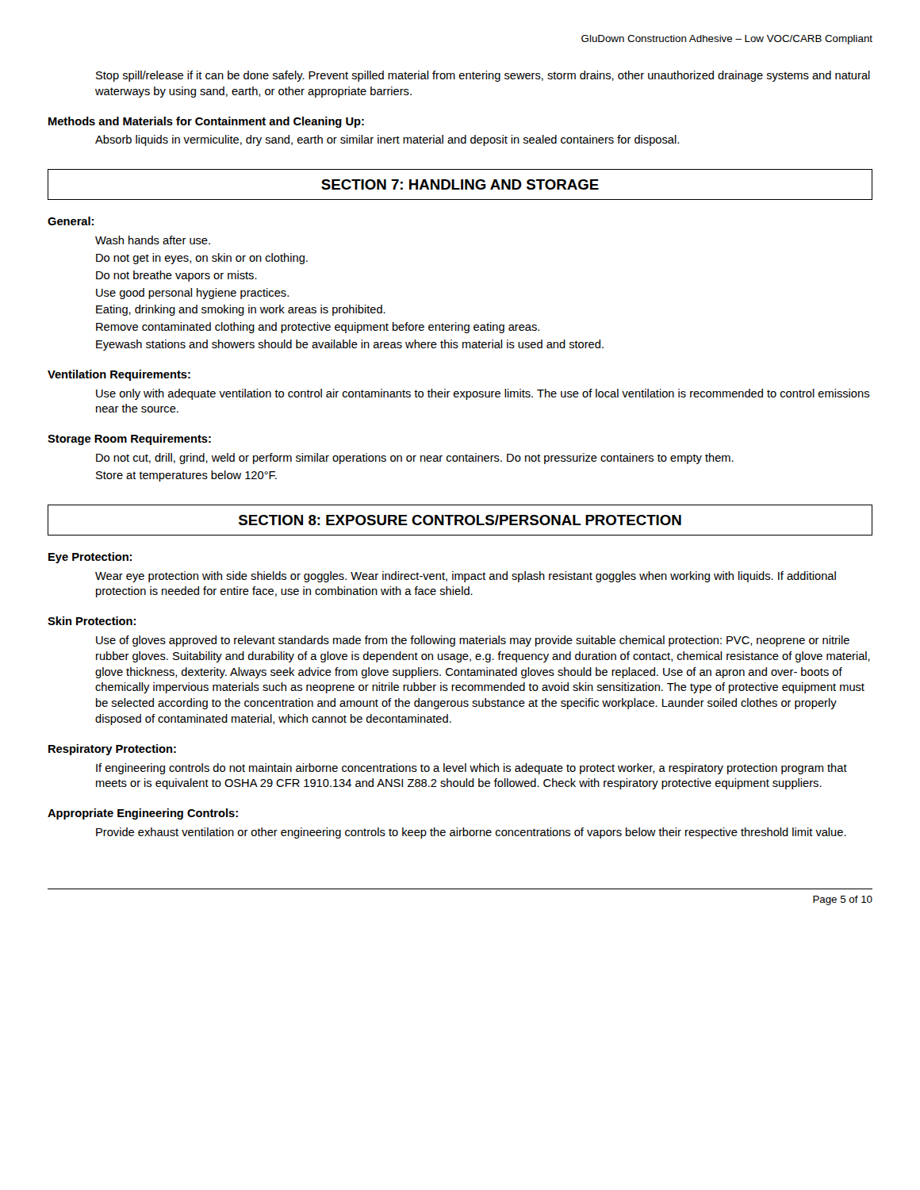GluDown Construction Adhesive – Low VOC/CARB Compliant
Stop spill/release if it can be done safely. Prevent spilled material from entering sewers, storm drains, other unauthorized drainage systems and natural waterways by using sand, earth, or other appropriate barriers.
Methods and Materials for Containment and Cleaning Up:
Absorb liquids in vermiculite, dry sand, earth or similar inert material and deposit in sealed containers for disposal.
SECTION 7: HANDLING AND STORAGE
General:
Wash hands after use.
Do not get in eyes, on skin or on clothing.
Do not breathe vapors or mists.
Use good personal hygiene practices.
Eating, drinking and smoking in work areas is prohibited.
Remove contaminated clothing and protective equipment before entering eating areas.
Eyewash stations and showers should be available in areas where this material is used and stored.
Ventilation Requirements:
Use only with adequate ventilation to control air contaminants to their exposure limits. The use of local ventilation is recommended to control emissions near the source.
Storage Room Requirements:
Do not cut, drill, grind, weld or perform similar operations on or near containers. Do not pressurize containers to empty them.
Store at temperatures below 120°F.
SECTION 8: EXPOSURE CONTROLS/PERSONAL PROTECTION
Eye Protection:
Wear eye protection with side shields or goggles. Wear indirect-vent, impact and splash resistant goggles when working with liquids. If additional protection is needed for entire face, use in combination with a face shield.
Skin Protection:
Use of gloves approved to relevant standards made from the following materials may provide suitable chemical protection: PVC, neoprene or nitrile rubber gloves. Suitability and durability of a glove is dependent on usage, e.g. frequency and duration of contact, chemical resistance of glove material, glove thickness, dexterity. Always seek advice from glove suppliers. Contaminated gloves should be replaced. Use of an apron and over- boots of chemically impervious materials such as neoprene or nitrile rubber is recommended to avoid skin sensitization. The type of protective equipment must be selected according to the concentration and amount of the dangerous substance at the specific workplace. Launder soiled clothes or properly disposed of contaminated material, which cannot be decontaminated.
Respiratory Protection:
If engineering controls do not maintain airborne concentrations to a level which is adequate to protect worker, a respiratory protection program that meets or is equivalent to OSHA 29 CFR 1910.134 and ANSI Z88.2 should be followed. Check with respiratory protective equipment suppliers.
Appropriate Engineering Controls:
Provide exhaust ventilation or other engineering controls to keep the airborne concentrations of vapors below their respective threshold limit value.
Page 5 of 10